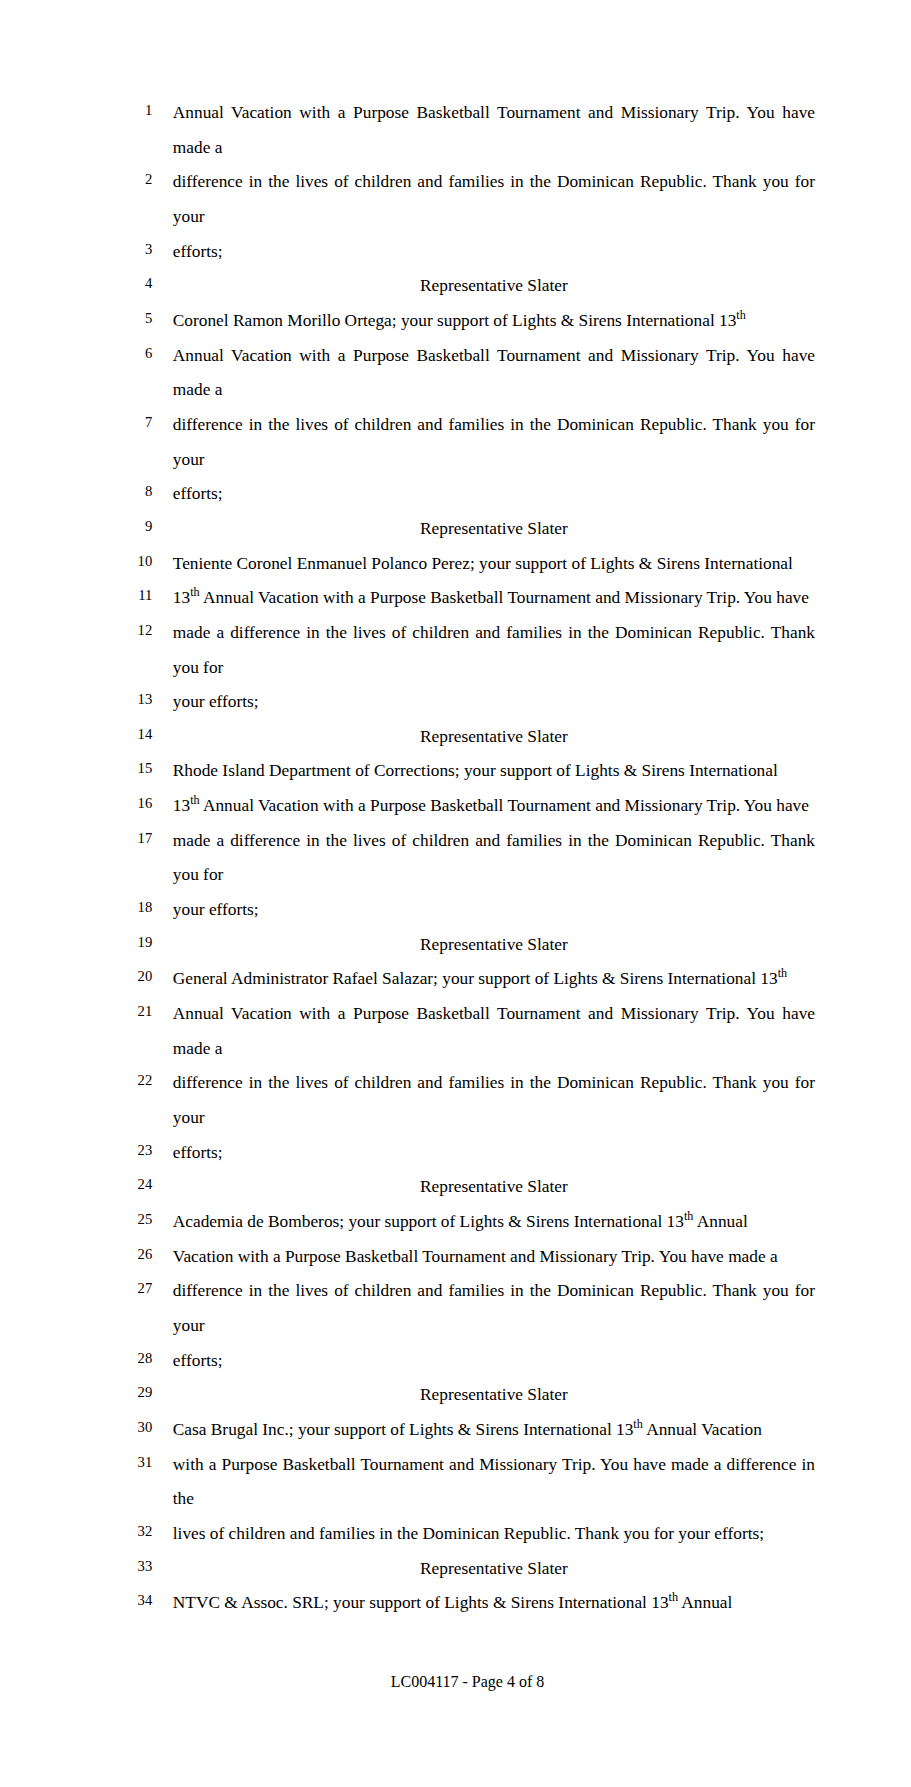1 Annual Vacation with a Purpose Basketball Tournament and Missionary Trip. You have made a
2 difference in the lives of children and families in the Dominican Republic. Thank you for your
3 efforts;
4 Representative Slater
5 Coronel Ramon Morillo Ortega; your support of Lights & Sirens International 13th
6 Annual Vacation with a Purpose Basketball Tournament and Missionary Trip. You have made a
7 difference in the lives of children and families in the Dominican Republic. Thank you for your
8 efforts;
9 Representative Slater
10 Teniente Coronel Enmanuel Polanco Perez; your support of Lights & Sirens International
1113th Annual Vacation with a Purpose Basketball Tournament and Missionary Trip. You have
12 made a difference in the lives of children and families in the Dominican Republic. Thank you for
13 your efforts;
14 Representative Slater
15 Rhode Island Department of Corrections; your support of Lights & Sirens International
1613th Annual Vacation with a Purpose Basketball Tournament and Missionary Trip. You have
17 made a difference in the lives of children and families in the Dominican Republic. Thank you for
18 your efforts;
19 Representative Slater
20 General Administrator Rafael Salazar; your support of Lights & Sirens International 13th
21 Annual Vacation with a Purpose Basketball Tournament and Missionary Trip. You have made a
22 difference in the lives of children and families in the Dominican Republic. Thank you for your
23 efforts;
24 Representative Slater
25 Academia de Bomberos; your support of Lights & Sirens International 13th Annual
26 Vacation with a Purpose Basketball Tournament and Missionary Trip. You have made a
27 difference in the lives of children and families in the Dominican Republic. Thank you for your
28 efforts;
29 Representative Slater
30 Casa Brugal Inc.; your support of Lights & Sirens International 13th Annual Vacation
31 with a Purpose Basketball Tournament and Missionary Trip. You have made a difference in the
32 lives of children and families in the Dominican Republic. Thank you for your efforts;
33 Representative Slater
34 NTVC & Assoc. SRL; your support of Lights & Sirens International 13th Annual
LC004117 - Page 4 of 8